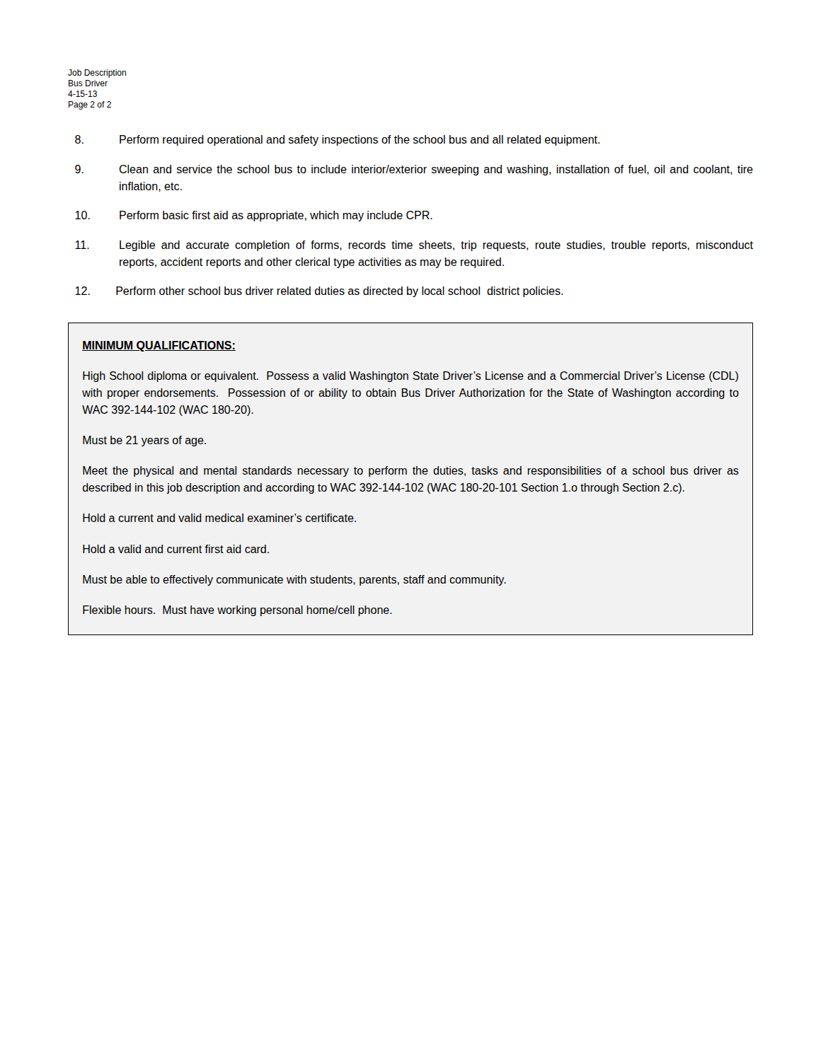Job Description
Bus Driver
4-15-13
Page 2 of 2
8. Perform required operational and safety inspections of the school bus and all related equipment.
9. Clean and service the school bus to include interior/exterior sweeping and washing, installation of fuel, oil and coolant, tire inflation, etc.
10. Perform basic first aid as appropriate, which may include CPR.
11. Legible and accurate completion of forms, records time sheets, trip requests, route studies, trouble reports, misconduct reports, accident reports and other clerical type activities as may be required.
12. Perform other school bus driver related duties as directed by local school district policies.
MINIMUM QUALIFICATIONS:
High School diploma or equivalent. Possess a valid Washington State Driver’s License and a Commercial Driver’s License (CDL) with proper endorsements. Possession of or ability to obtain Bus Driver Authorization for the State of Washington according to WAC 392-144-102 (WAC 180-20).
Must be 21 years of age.
Meet the physical and mental standards necessary to perform the duties, tasks and responsibilities of a school bus driver as described in this job description and according to WAC 392-144-102 (WAC 180-20-101 Section 1.o through Section 2.c).
Hold a current and valid medical examiner’s certificate.
Hold a valid and current first aid card.
Must be able to effectively communicate with students, parents, staff and community.
Flexible hours. Must have working personal home/cell phone.